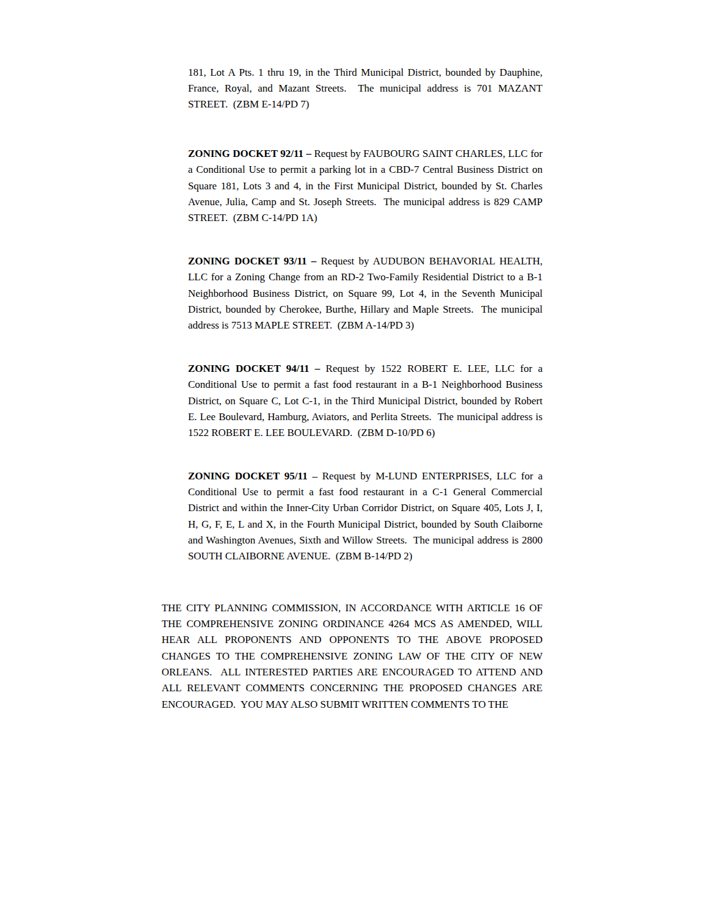181, Lot A Pts. 1 thru 19, in the Third Municipal District, bounded by Dauphine, France, Royal, and Mazant Streets. The municipal address is 701 MAZANT STREET. (ZBM E-14/PD 7)
ZONING DOCKET 92/11 – Request by FAUBOURG SAINT CHARLES, LLC for a Conditional Use to permit a parking lot in a CBD-7 Central Business District on Square 181, Lots 3 and 4, in the First Municipal District, bounded by St. Charles Avenue, Julia, Camp and St. Joseph Streets. The municipal address is 829 CAMP STREET. (ZBM C-14/PD 1A)
ZONING DOCKET 93/11 – Request by AUDUBON BEHAVORIAL HEALTH, LLC for a Zoning Change from an RD-2 Two-Family Residential District to a B-1 Neighborhood Business District, on Square 99, Lot 4, in the Seventh Municipal District, bounded by Cherokee, Burthe, Hillary and Maple Streets. The municipal address is 7513 MAPLE STREET. (ZBM A-14/PD 3)
ZONING DOCKET 94/11 – Request by 1522 ROBERT E. LEE, LLC for a Conditional Use to permit a fast food restaurant in a B-1 Neighborhood Business District, on Square C, Lot C-1, in the Third Municipal District, bounded by Robert E. Lee Boulevard, Hamburg, Aviators, and Perlita Streets. The municipal address is 1522 ROBERT E. LEE BOULEVARD. (ZBM D-10/PD 6)
ZONING DOCKET 95/11 – Request by M-LUND ENTERPRISES, LLC for a Conditional Use to permit a fast food restaurant in a C-1 General Commercial District and within the Inner-City Urban Corridor District, on Square 405, Lots J, I, H, G, F, E, L and X, in the Fourth Municipal District, bounded by South Claiborne and Washington Avenues, Sixth and Willow Streets. The municipal address is 2800 SOUTH CLAIBORNE AVENUE. (ZBM B-14/PD 2)
The City Planning Commission, in accordance with Article 16 of the Comprehensive Zoning Ordinance 4264 MCS as amended, will hear all proponents and opponents to the above proposed changes to the Comprehensive Zoning Law of the City of New Orleans. All interested parties are encouraged to attend and all relevant comments concerning the proposed changes are encouraged. You may also submit written comments to the